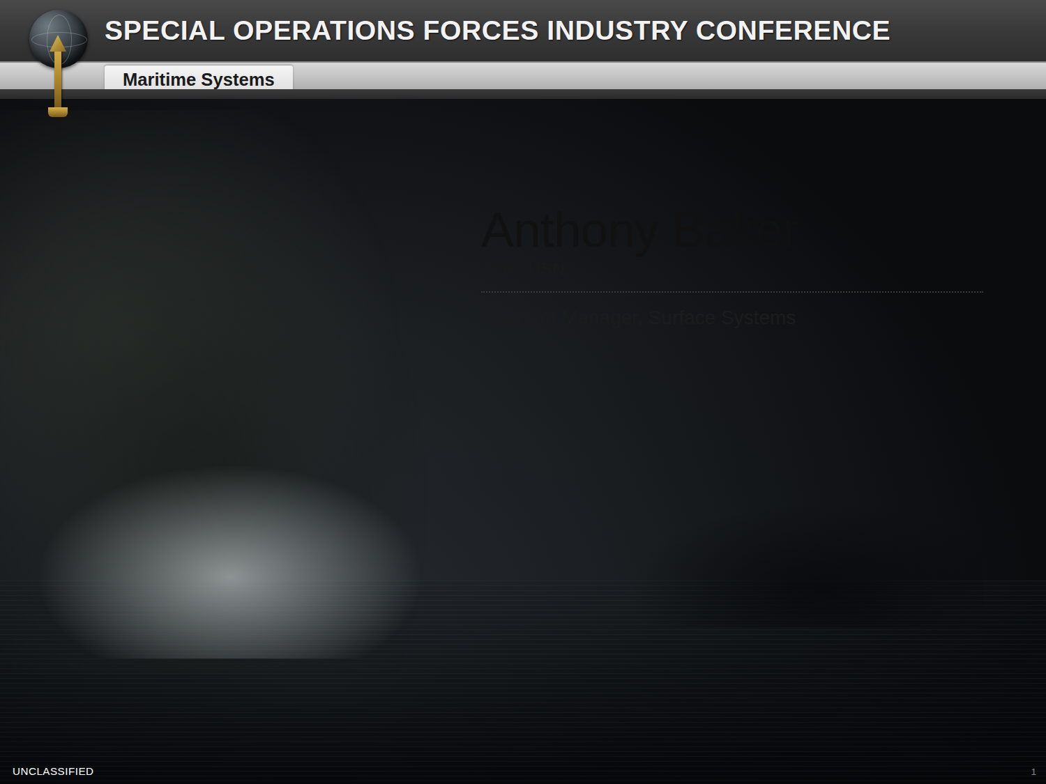SPECIAL OPERATIONS FORCES INDUSTRY CONFERENCE
Maritime Systems
Anthony Baker
CDR, USN
Program Manager, Surface Systems
UNCLASSIFIED
1